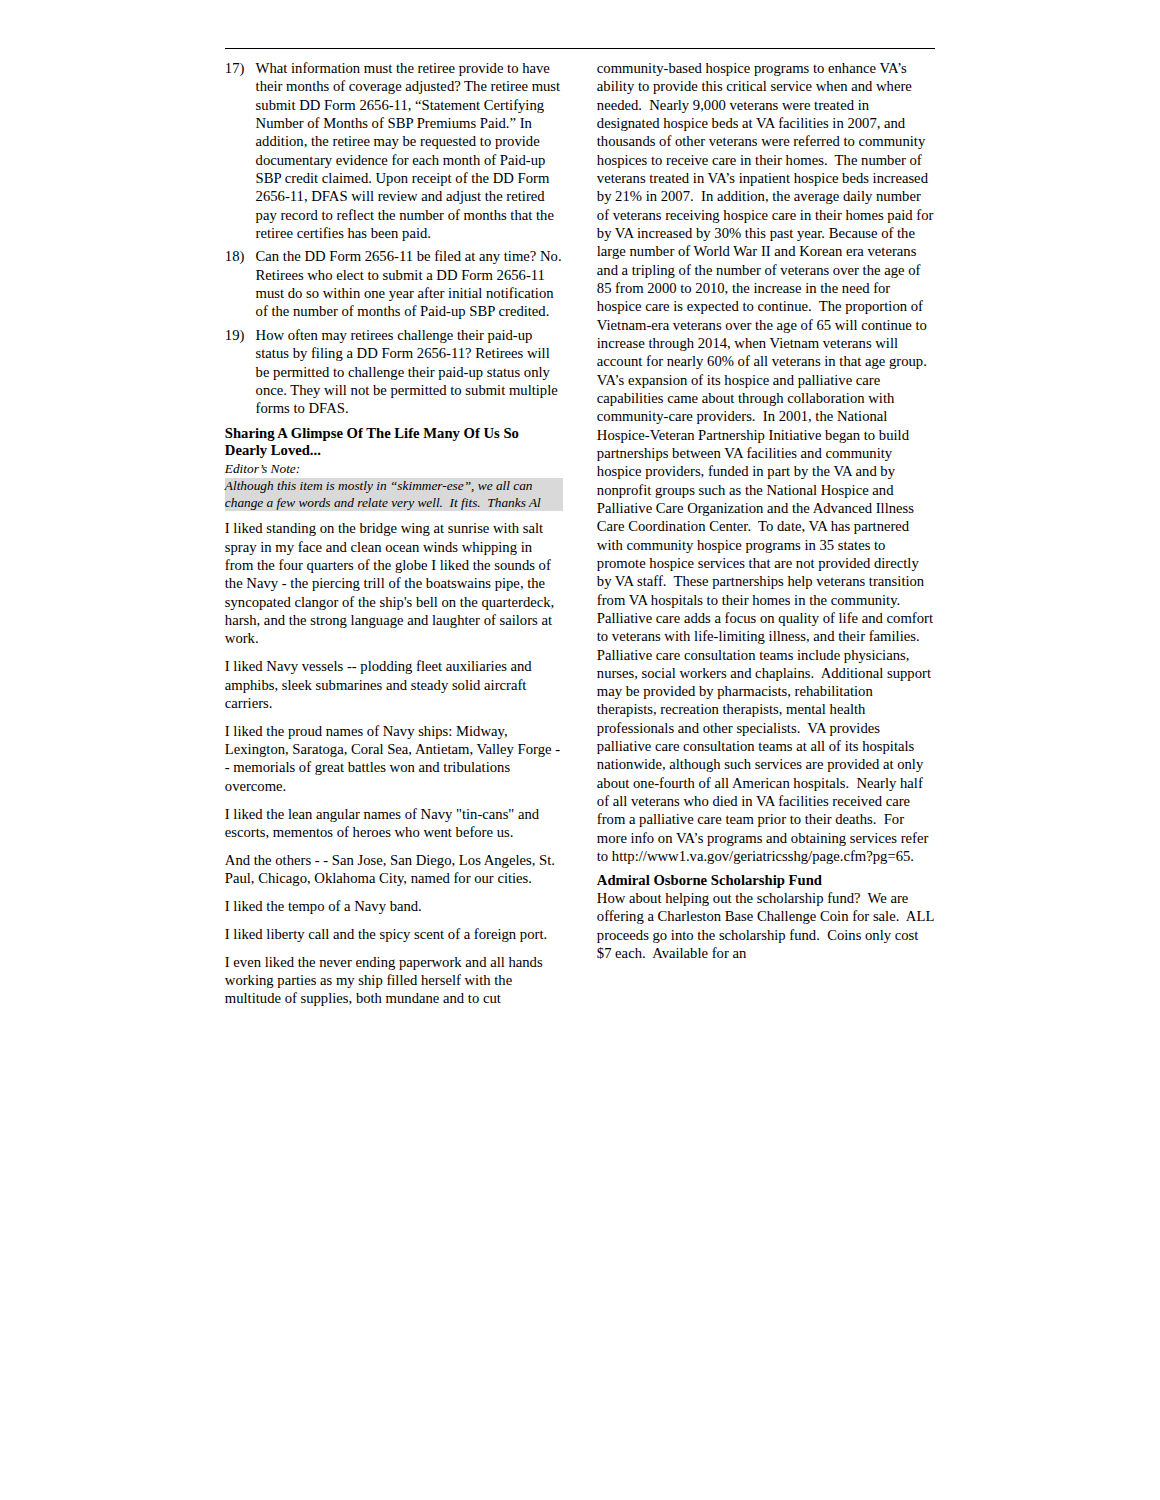17) What information must the retiree provide to have their months of coverage adjusted? The retiree must submit DD Form 2656-11, “Statement Certifying Number of Months of SBP Premiums Paid.” In addition, the retiree may be requested to provide documentary evidence for each month of Paid-up SBP credit claimed. Upon receipt of the DD Form 2656-11, DFAS will review and adjust the retired pay record to reflect the number of months that the retiree certifies has been paid.
18) Can the DD Form 2656-11 be filed at any time? No. Retirees who elect to submit a DD Form 2656-11 must do so within one year after initial notification of the number of months of Paid-up SBP credited.
19) How often may retirees challenge their paid-up status by filing a DD Form 2656-11? Retirees will be permitted to challenge their paid-up status only once. They will not be permitted to submit multiple forms to DFAS.
Sharing A Glimpse Of The Life Many Of Us So Dearly Loved...
Editor’s Note: Although this item is mostly in “skimmer-ese”, we all can change a few words and relate very well. It fits. Thanks Al
I liked standing on the bridge wing at sunrise with salt spray in my face and clean ocean winds whipping in from the four quarters of the globe I liked the sounds of the Navy - the piercing trill of the boatswains pipe, the syncopated clangor of the ship's bell on the quarterdeck, harsh, and the strong language and laughter of sailors at work.
I liked Navy vessels -- plodding fleet auxiliaries and amphibs, sleek submarines and steady solid aircraft carriers.
I liked the proud names of Navy ships: Midway, Lexington, Saratoga, Coral Sea, Antietam, Valley Forge - - memorials of great battles won and tribulations overcome.
I liked the lean angular names of Navy "tin-cans" and escorts, mementos of heroes who went before us.
And the others - - San Jose, San Diego, Los Angeles, St. Paul, Chicago, Oklahoma City, named for our cities.
I liked the tempo of a Navy band.
I liked liberty call and the spicy scent of a foreign port.
I even liked the never ending paperwork and all hands working parties as my ship filled herself with the multitude of supplies, both mundane and to cut
community-based hospice programs to enhance VA’s ability to provide this critical service when and where needed. Nearly 9,000 veterans were treated in designated hospice beds at VA facilities in 2007, and thousands of other veterans were referred to community hospices to receive care in their homes. The number of veterans treated in VA’s inpatient hospice beds increased by 21% in 2007. In addition, the average daily number of veterans receiving hospice care in their homes paid for by VA increased by 30% this past year. Because of the large number of World War II and Korean era veterans and a tripling of the number of veterans over the age of 85 from 2000 to 2010, the increase in the need for hospice care is expected to continue. The proportion of Vietnam-era veterans over the age of 65 will continue to increase through 2014, when Vietnam veterans will account for nearly 60% of all veterans in that age group. VA’s expansion of its hospice and palliative care capabilities came about through collaboration with community-care providers. In 2001, the National Hospice-Veteran Partnership Initiative began to build partnerships between VA facilities and community hospice providers, funded in part by the VA and by nonprofit groups such as the National Hospice and Palliative Care Organization and the Advanced Illness Care Coordination Center. To date, VA has partnered with community hospice programs in 35 states to promote hospice services that are not provided directly by VA staff. These partnerships help veterans transition from VA hospitals to their homes in the community. Palliative care adds a focus on quality of life and comfort to veterans with life-limiting illness, and their families. Palliative care consultation teams include physicians, nurses, social workers and chaplains. Additional support may be provided by pharmacists, rehabilitation therapists, recreation therapists, mental health professionals and other specialists. VA provides palliative care consultation teams at all of its hospitals nationwide, although such services are provided at only about one-fourth of all American hospitals. Nearly half of all veterans who died in VA facilities received care from a palliative care team prior to their deaths. For more info on VA’s programs and obtaining services refer to http://www1.va.gov/geriatricsshg/page.cfm?pg=65.
Admiral Osborne Scholarship Fund
How about helping out the scholarship fund? We are offering a Charleston Base Challenge Coin for sale. ALL proceeds go into the scholarship fund. Coins only cost $7 each. Available for an